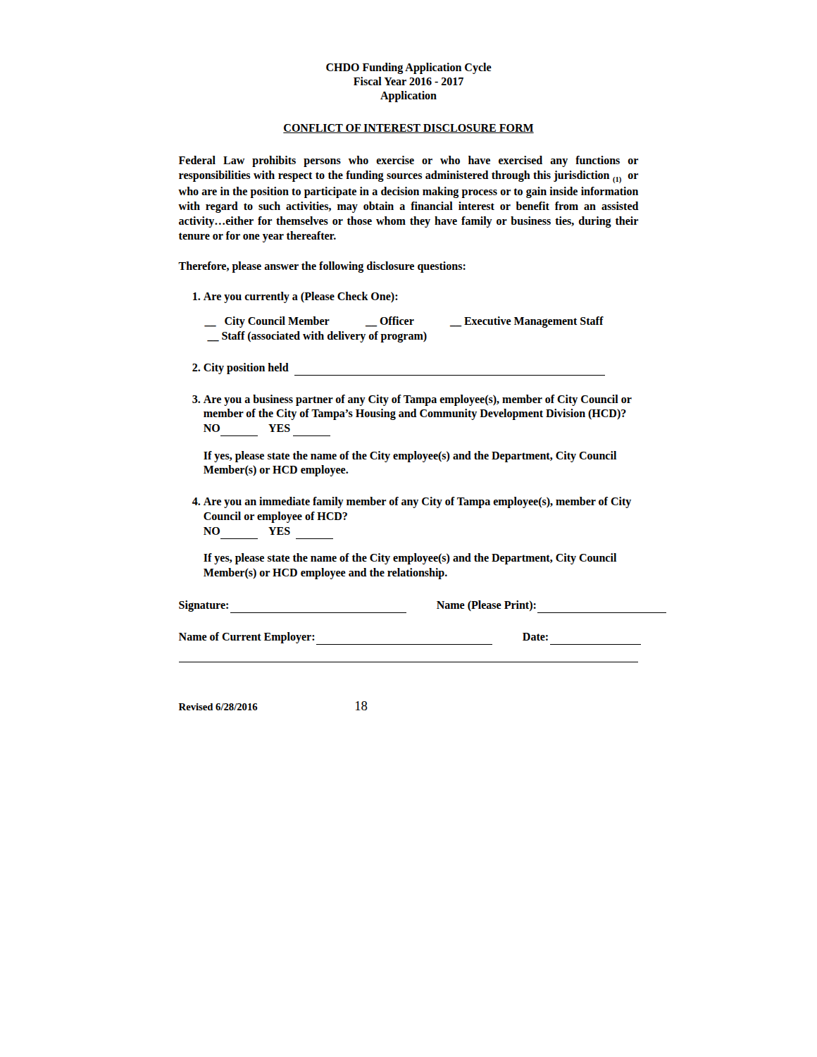CHDO Funding Application Cycle
Fiscal Year 2016 - 2017
Application
CONFLICT OF INTEREST DISCLOSURE FORM
Federal Law prohibits persons who exercise or who have exercised any functions or responsibilities with respect to the funding sources administered through this jurisdiction (1) or who are in the position to participate in a decision making process or to gain inside information with regard to such activities, may obtain a financial interest or benefit from an assisted activity…either for themselves or those whom they have family or business ties, during their tenure or for one year thereafter.
Therefore, please answer the following disclosure questions:
Are you currently a (Please Check One):
__ City Council Member __ Officer __ Executive Management Staff
__ Staff (associated with delivery of program)
City position held
Are you a business partner of any City of Tampa employee(s), member of City Council or member of the City of Tampa’s Housing and Community Development Division (HCD)? NO YES
If yes, please state the name of the City employee(s) and the Department, City Council Member(s) or HCD employee.
Are you an immediate family member of any City of Tampa employee(s), member of City Council or employee of HCD?
NO YES
If yes, please state the name of the City employee(s) and the Department, City Council Member(s) or HCD employee and the relationship.
Signature: Name (Please Print):
Name of Current Employer: Date:
Revised 6/28/2016 18